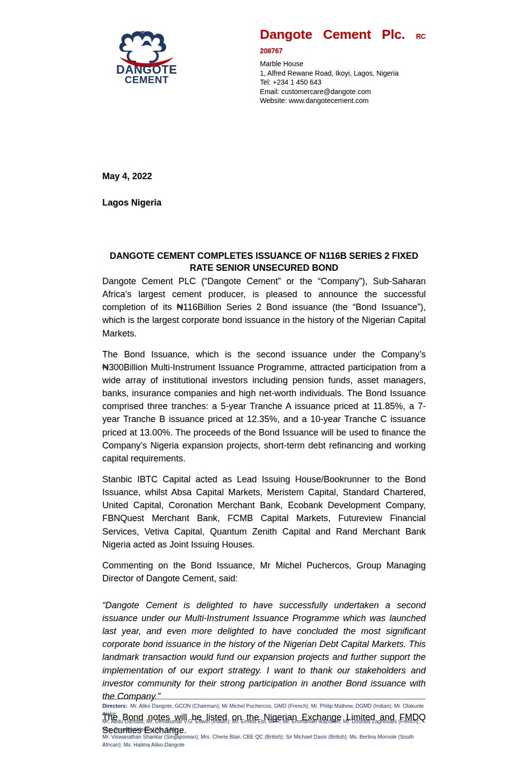DANGOTE CEMENT
Dangote Cement Plc. RC 208767
Marble House
1, Alfred Rewane Road, Ikoyi, Lagos, Nigeria
Tel: +234 1 450 643
Email: customercare@dangote.com
Website: www.dangotecement.com
May 4, 2022
Lagos Nigeria
Dangote Cement completes issuance of N116B Series 2 Fixed Rate Senior Unsecured Bond
Dangote Cement PLC (“Dangote Cement” or the “Company”), Sub-Saharan Africa’s largest cement producer, is pleased to announce the successful completion of its ₦116Billion Series 2 Bond issuance (the “Bond Issuance”), which is the largest corporate bond issuance in the history of the Nigerian Capital Markets.
The Bond Issuance, which is the second issuance under the Company’s ₦300Billion Multi-Instrument Issuance Programme, attracted participation from a wide array of institutional investors including pension funds, asset managers, banks, insurance companies and high net-worth individuals. The Bond Issuance comprised three tranches: a 5-year Tranche A issuance priced at 11.85%, a 7-year Tranche B issuance priced at 12.35%, and a 10-year Tranche C issuance priced at 13.00%. The proceeds of the Bond Issuance will be used to finance the Company’s Nigeria expansion projects, short-term debt refinancing and working capital requirements.
Stanbic IBTC Capital acted as Lead Issuing House/Bookrunner to the Bond Issuance, whilst Absa Capital Markets, Meristem Capital, Standard Chartered, United Capital, Coronation Merchant Bank, Ecobank Development Company, FBNQuest Merchant Bank, FCMB Capital Markets, Futureview Financial Services, Vetiva Capital, Quantum Zenith Capital and Rand Merchant Bank Nigeria acted as Joint Issuing Houses.
Commenting on the Bond Issuance, Mr Michel Puchercos, Group Managing Director of Dangote Cement, said:
“Dangote Cement is delighted to have successfully undertaken a second issuance under our Multi-Instrument Issuance Programme which was launched last year, and even more delighted to have concluded the most significant corporate bond issuance in the history of the Nigerian Debt Capital Markets. This landmark transaction would fund our expansion projects and further support the implementation of our export strategy. I want to thank our stakeholders and investor community for their strong participation in another Bond issuance with the Company.”
The Bond notes will be listed on the Nigerian Exchange Limited and FMDQ Securities Exchange.
Directors: Mr. Aliko Dangote, GCON (Chairman); Mr Michel Puchercos, GMD (French); Mr. Philip Mathew, DGMD (Indian); Mr. Olakunle Alake;
Mr. Abdu Dantata; Mr. Devakumar V.G. Edwin (Indian); Mr. Ernest Ebi, MFR; Mr. Emmanuel Ikazoboh; Mr. Douraid Zaghouani (French); Mrs. Dorothy Udeme Ufot, SAN;
Mr. Viswanathan Shankar (Singaporean); Mrs. Cherie Blair, CBE QC (British); Sir Michael Davis (British); Ms. Berlina Moroole (South African); Ms. Halima Aliko-Dangote